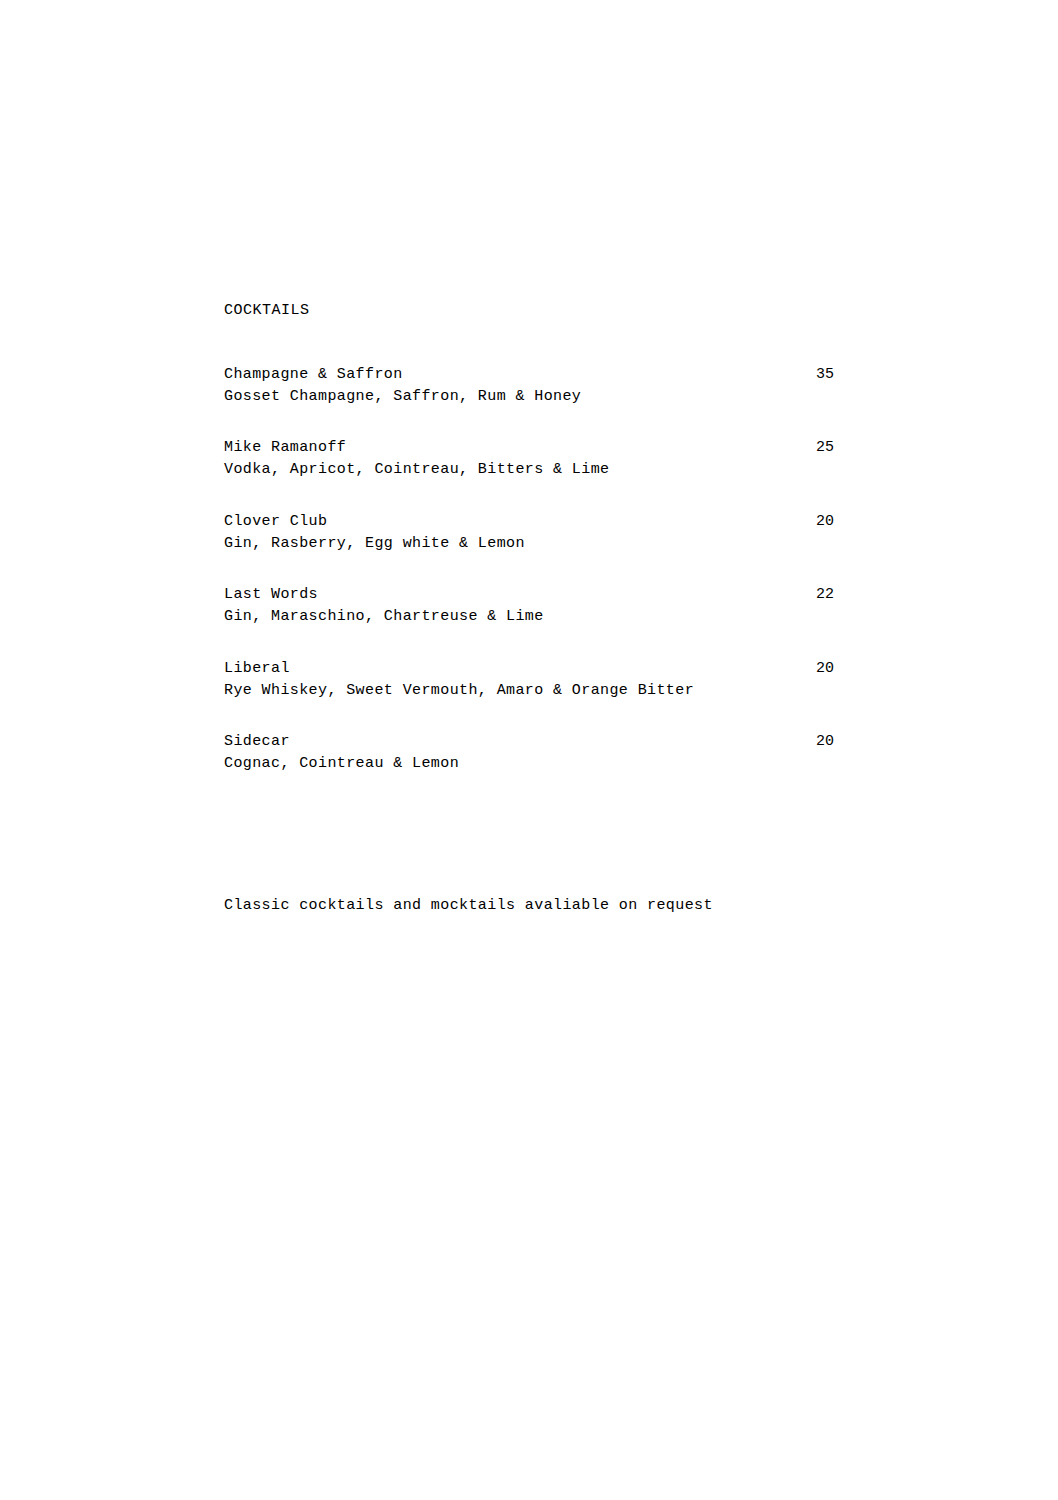COCKTAILS
Champagne & Saffron 35
Gosset Champagne, Saffron, Rum & Honey
Mike Ramanoff 25
Vodka, Apricot, Cointreau, Bitters & Lime
Clover Club 20
Gin, Rasberry, Egg white & Lemon
Last Words 22
Gin, Maraschino, Chartreuse & Lime
Liberal 20
Rye Whiskey, Sweet Vermouth, Amaro & Orange Bitter
Sidecar 20
Cognac, Cointreau & Lemon
Classic cocktails and mocktails avaliable on request